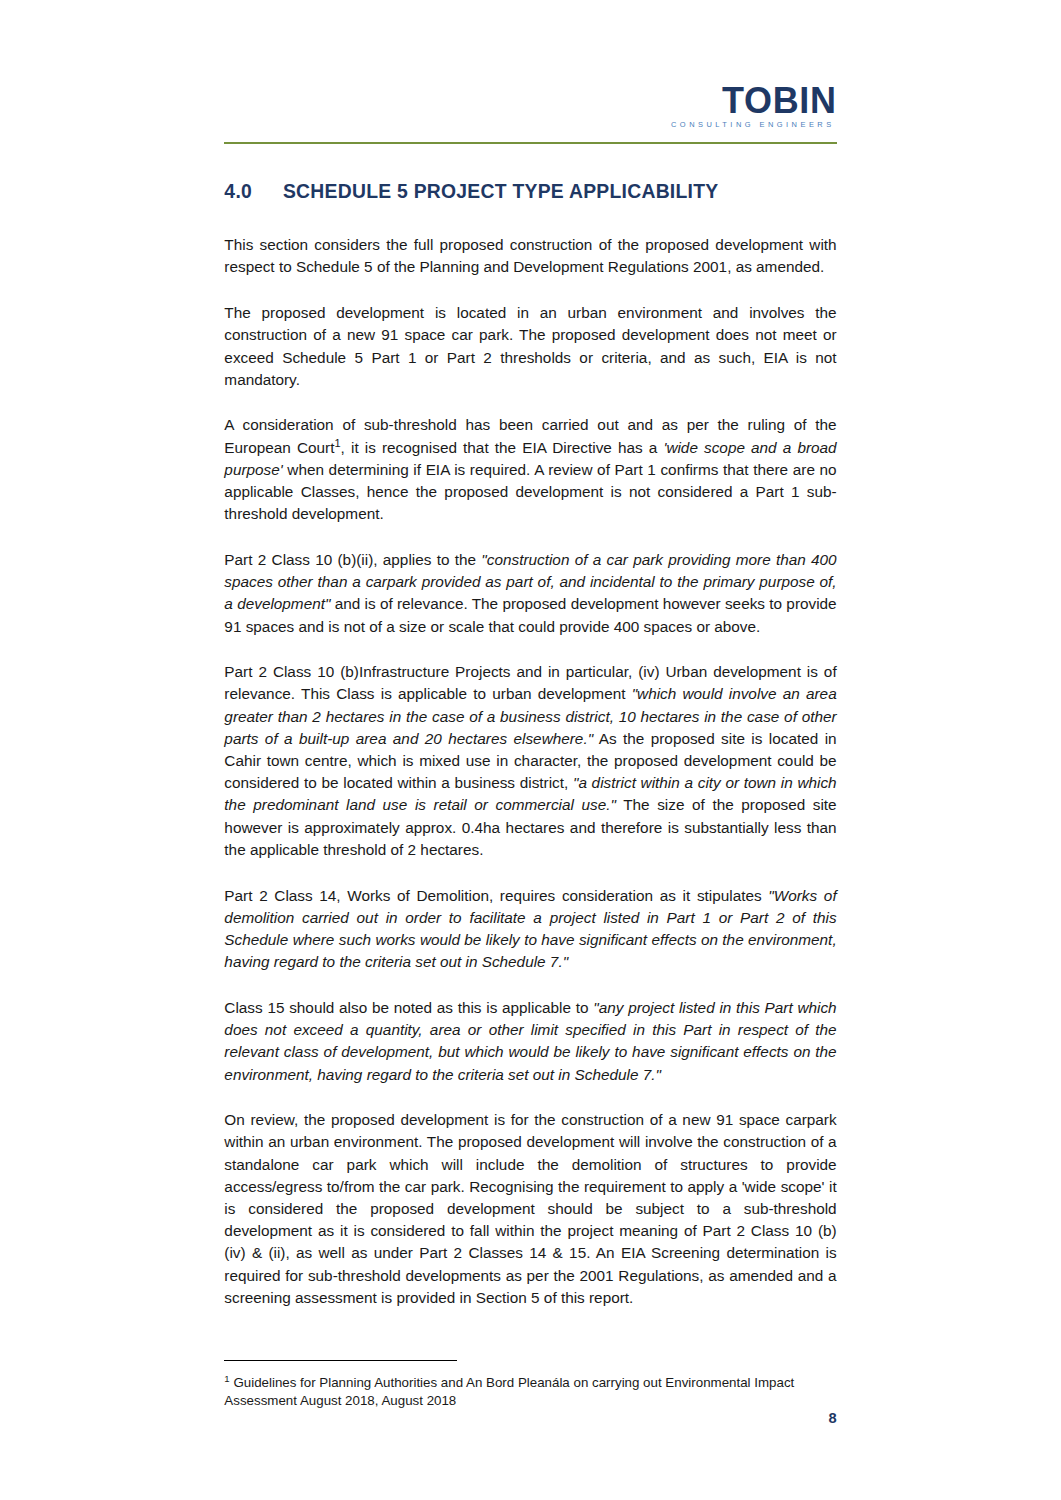TOBIN
CONSULTING ENGINEERS
4.0 SCHEDULE 5 PROJECT TYPE APPLICABILITY
This section considers the full proposed construction of the proposed development with respect to Schedule 5 of the Planning and Development Regulations 2001, as amended.
The proposed development is located in an urban environment and involves the construction of a new 91 space car park. The proposed development does not meet or exceed Schedule 5 Part 1 or Part 2 thresholds or criteria, and as such, EIA is not mandatory.
A consideration of sub-threshold has been carried out and as per the ruling of the European Court1, it is recognised that the EIA Directive has a 'wide scope and a broad purpose' when determining if EIA is required. A review of Part 1 confirms that there are no applicable Classes, hence the proposed development is not considered a Part 1 sub-threshold development.
Part 2 Class 10 (b)(ii), applies to the "construction of a car park providing more than 400 spaces other than a carpark provided as part of, and incidental to the primary purpose of, a development" and is of relevance. The proposed development however seeks to provide 91 spaces and is not of a size or scale that could provide 400 spaces or above.
Part 2 Class 10 (b)Infrastructure Projects and in particular, (iv) Urban development is of relevance. This Class is applicable to urban development "which would involve an area greater than 2 hectares in the case of a business district, 10 hectares in the case of other parts of a built-up area and 20 hectares elsewhere." As the proposed site is located in Cahir town centre, which is mixed use in character, the proposed development could be considered to be located within a business district, "a district within a city or town in which the predominant land use is retail or commercial use." The size of the proposed site however is approximately approx. 0.4ha hectares and therefore is substantially less than the applicable threshold of 2 hectares.
Part 2 Class 14, Works of Demolition, requires consideration as it stipulates "Works of demolition carried out in order to facilitate a project listed in Part 1 or Part 2 of this Schedule where such works would be likely to have significant effects on the environment, having regard to the criteria set out in Schedule 7."
Class 15 should also be noted as this is applicable to "any project listed in this Part which does not exceed a quantity, area or other limit specified in this Part in respect of the relevant class of development, but which would be likely to have significant effects on the environment, having regard to the criteria set out in Schedule 7."
On review, the proposed development is for the construction of a new 91 space carpark within an urban environment. The proposed development will involve the construction of a standalone car park which will include the demolition of structures to provide access/egress to/from the car park. Recognising the requirement to apply a 'wide scope' it is considered the proposed development should be subject to a sub-threshold development as it is considered to fall within the project meaning of Part 2 Class 10 (b) (iv) & (ii), as well as under Part 2 Classes 14 & 15. An EIA Screening determination is required for sub-threshold developments as per the 2001 Regulations, as amended and a screening assessment is provided in Section 5 of this report.
1 Guidelines for Planning Authorities and An Bord Pleanála on carrying out Environmental Impact Assessment August 2018, August 2018
8